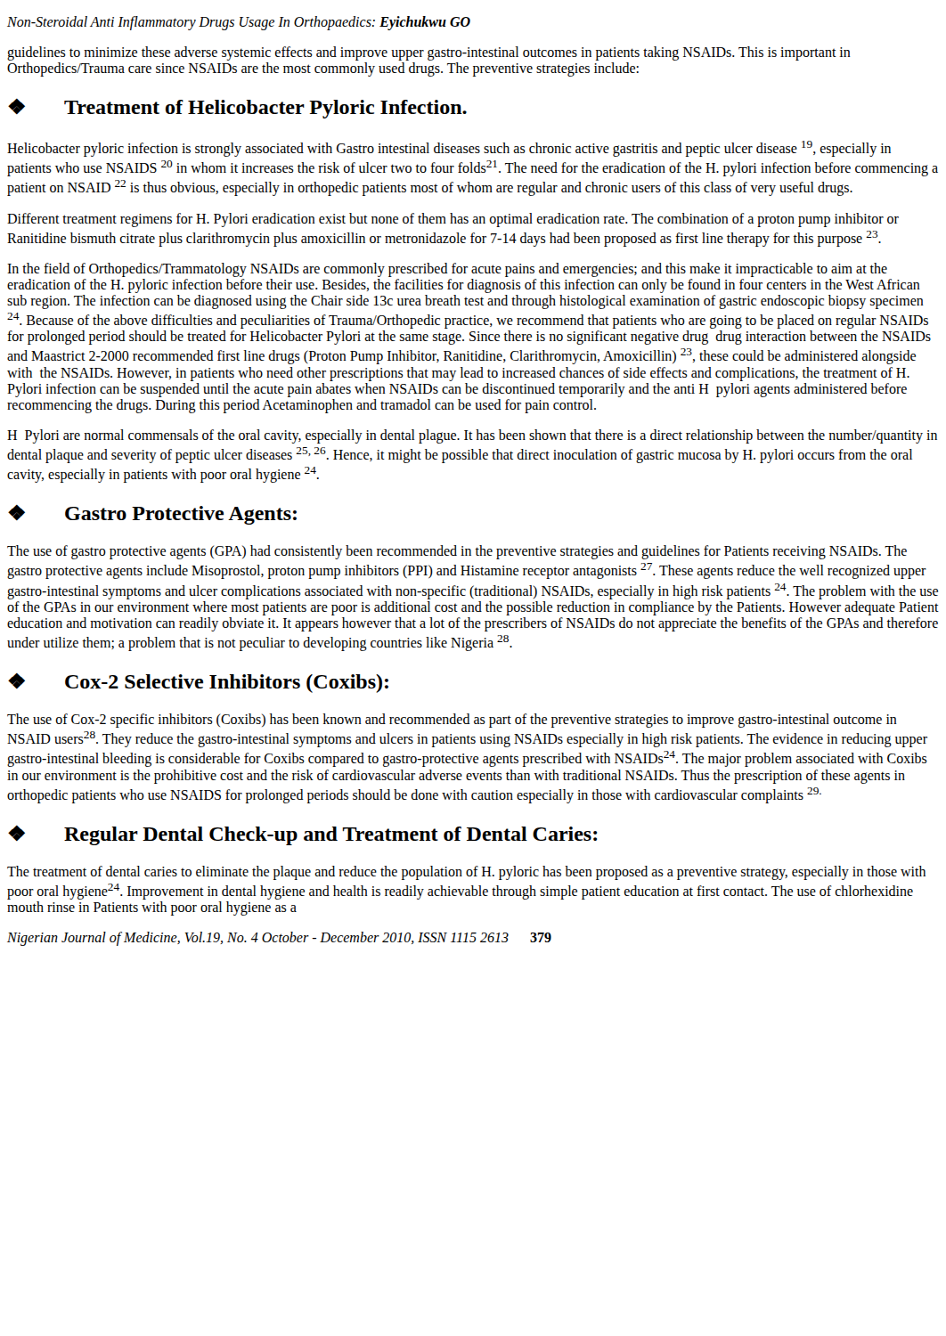Non-Steroidal Anti Inflammatory Drugs Usage In Orthopaedics: Eyichukwu GO
guidelines to minimize these adverse systemic effects and improve upper gastro-intestinal outcomes in patients taking NSAIDs. This is important in Orthopedics/Trauma care since NSAIDs are the most commonly used drugs. The preventive strategies include:
❖ Treatment of Helicobacter Pyloric Infection.
Helicobacter pyloric infection is strongly associated with Gastro intestinal diseases such as chronic active gastritis and peptic ulcer disease 19, especially in patients who use NSAIDS 20 in whom it increases the risk of ulcer two to four folds21. The need for the eradication of the H. pylori infection before commencing a patient on NSAID 22 is thus obvious, especially in orthopedic patients most of whom are regular and chronic users of this class of very useful drugs.
Different treatment regimens for H. Pylori eradication exist but none of them has an optimal eradication rate. The combination of a proton pump inhibitor or Ranitidine bismuth citrate plus clarithromycin plus amoxicillin or metronidazole for 7-14 days had been proposed as first line therapy for this purpose 23.
In the field of Orthopedics/Trammatology NSAIDs are commonly prescribed for acute pains and emergencies; and this make it impracticable to aim at the eradication of the H. pyloric infection before their use. Besides, the facilities for diagnosis of this infection can only be found in four centers in the West African sub region. The infection can be diagnosed using the Chair side 13c urea breath test and through histological examination of gastric endoscopic biopsy specimen 24. Because of the above difficulties and peculiarities of Trauma/Orthopedic practice, we recommend that patients who are going to be placed on regular NSAIDs for prolonged period should be treated for Helicobacter Pylori at the same stage. Since there is no significant negative drug drug interaction between the NSAIDs and Maastrict 2-2000 recommended first line drugs (Proton Pump Inhibitor, Ranitidine, Clarithromycin, Amoxicillin) 23, these could be administered alongside with the NSAIDs. However, in patients who need other prescriptions that may lead to increased chances of side effects and complications, the treatment of H. Pylori infection can be suspended until the acute pain abates when NSAIDs can be discontinued temporarily and the anti H pylori agents administered before recommencing the drugs. During this period Acetaminophen and tramadol can be used for pain control.
H Pylori are normal commensals of the oral cavity, especially in dental plague. It has been shown that there is a direct relationship between the number/quantity in dental plaque and severity of peptic ulcer diseases 25, 26. Hence, it might be possible that direct inoculation of gastric mucosa by H. pylori occurs from the oral cavity, especially in patients with poor oral hygiene 24.
❖ Gastro Protective Agents:
The use of gastro protective agents (GPA) had consistently been recommended in the preventive strategies and guidelines for Patients receiving NSAIDs. The gastro protective agents include Misoprostol, proton pump inhibitors (PPI) and Histamine receptor antagonists 27. These agents reduce the well recognized upper gastro-intestinal symptoms and ulcer complications associated with non-specific (traditional) NSAIDs, especially in high risk patients 24. The problem with the use of the GPAs in our environment where most patients are poor is additional cost and the possible reduction in compliance by the Patients. However adequate Patient education and motivation can readily obviate it. It appears however that a lot of the prescribers of NSAIDs do not appreciate the benefits of the GPAs and therefore under utilize them; a problem that is not peculiar to developing countries like Nigeria 28.
❖ Cox-2 Selective Inhibitors (Coxibs):
The use of Cox-2 specific inhibitors (Coxibs) has been known and recommended as part of the preventive strategies to improve gastro-intestinal outcome in NSAID users28. They reduce the gastro-intestinal symptoms and ulcers in patients using NSAIDs especially in high risk patients. The evidence in reducing upper gastro-intestinal bleeding is considerable for Coxibs compared to gastro-protective agents prescribed with NSAIDs24. The major problem associated with Coxibs in our environment is the prohibitive cost and the risk of cardiovascular adverse events than with traditional NSAIDs. Thus the prescription of these agents in orthopedic patients who use NSAIDS for prolonged periods should be done with caution especially in those with cardiovascular complaints 29.
❖ Regular Dental Check-up and Treatment of Dental Caries:
The treatment of dental caries to eliminate the plaque and reduce the population of H. pyloric has been proposed as a preventive strategy, especially in those with poor oral hygiene24. Improvement in dental hygiene and health is readily achievable through simple patient education at first contact. The use of chlorhexidine mouth rinse in Patients with poor oral hygiene as a
Nigerian Journal of Medicine, Vol.19, No. 4 October - December 2010, ISSN 1115 2613 379